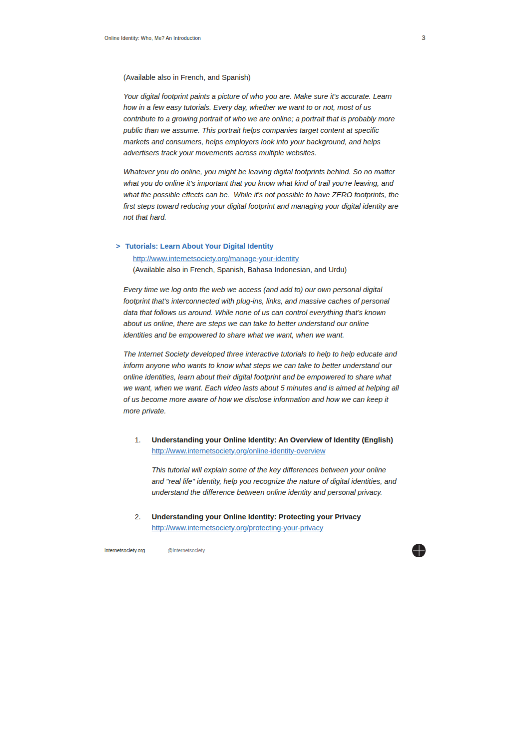Online Identity: Who, Me? An Introduction
3
(Available also in French, and Spanish)
Your digital footprint paints a picture of who you are. Make sure it's accurate. Learn how in a few easy tutorials. Every day, whether we want to or not, most of us contribute to a growing portrait of who we are online; a portrait that is probably more public than we assume. This portrait helps companies target content at specific markets and consumers, helps employers look into your background, and helps advertisers track your movements across multiple websites.
Whatever you do online, you might be leaving digital footprints behind. So no matter what you do online it’s important that you know what kind of trail you’re leaving, and what the possible effects can be. While it's not possible to have ZERO footprints, the first steps toward reducing your digital footprint and managing your digital identity are not that hard.
>
Tutorials: Learn About Your Digital Identity
http://www.internetsociety.org/manage-your-identity
(Available also in French, Spanish, Bahasa Indonesian, and Urdu)
Every time we log onto the web we access (and add to) our own personal digital footprint that’s interconnected with plug-ins, links, and massive caches of personal data that follows us around. While none of us can control everything that’s known about us online, there are steps we can take to better understand our online identities and be empowered to share what we want, when we want.
The Internet Society developed three interactive tutorials to help to help educate and inform anyone who wants to know what steps we can take to better understand our online identities, learn about their digital footprint and be empowered to share what we want, when we want. Each video lasts about 5 minutes and is aimed at helping all of us become more aware of how we disclose information and how we can keep it more private.
Understanding your Online Identity: An Overview of Identity (English)
http://www.internetsociety.org/online-identity-overview
This tutorial will explain some of the key differences between your online and "real life" identity, help you recognize the nature of digital identities, and understand the difference between online identity and personal privacy.
Understanding your Online Identity: Protecting your Privacy
http://www.internetsociety.org/protecting-your-privacy
internetsociety.org
@internetsociety